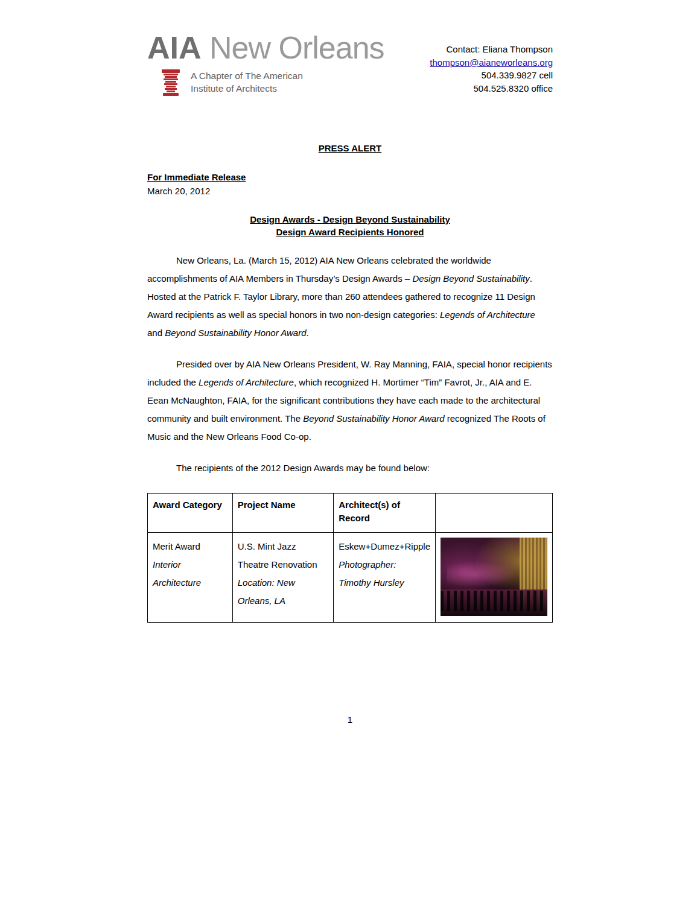AIA New Orleans
A Chapter of The American Institute of Architects
Contact: Eliana Thompson
thompson@aianeworleans.org
504.339.9827 cell
504.525.8320 office
PRESS ALERT
For Immediate Release March 20, 2012
Design Awards - Design Beyond Sustainability Design Award Recipients Honored
New Orleans, La. (March 15, 2012) AIA New Orleans celebrated the worldwide accomplishments of AIA Members in Thursday’s Design Awards – Design Beyond Sustainability. Hosted at the Patrick F. Taylor Library, more than 260 attendees gathered to recognize 11 Design Award recipients as well as special honors in two non-design categories: Legends of Architecture and Beyond Sustainability Honor Award.
Presided over by AIA New Orleans President, W. Ray Manning, FAIA, special honor recipients included the Legends of Architecture, which recognized H. Mortimer “Tim” Favrot, Jr., AIA and E. Eean McNaughton, FAIA, for the significant contributions they have each made to the architectural community and built environment. The Beyond Sustainability Honor Award recognized The Roots of Music and the New Orleans Food Co-op.
The recipients of the 2012 Design Awards may be found below:
| Award Category | Project Name | Architect(s) of Record | |
| --- | --- | --- | --- |
| Merit Award Interior Architecture | U.S. Mint Jazz Theatre Renovation Location: New Orleans, LA | Eskew+Dumez+Ripple Photographer: Timothy Hursley | |
1